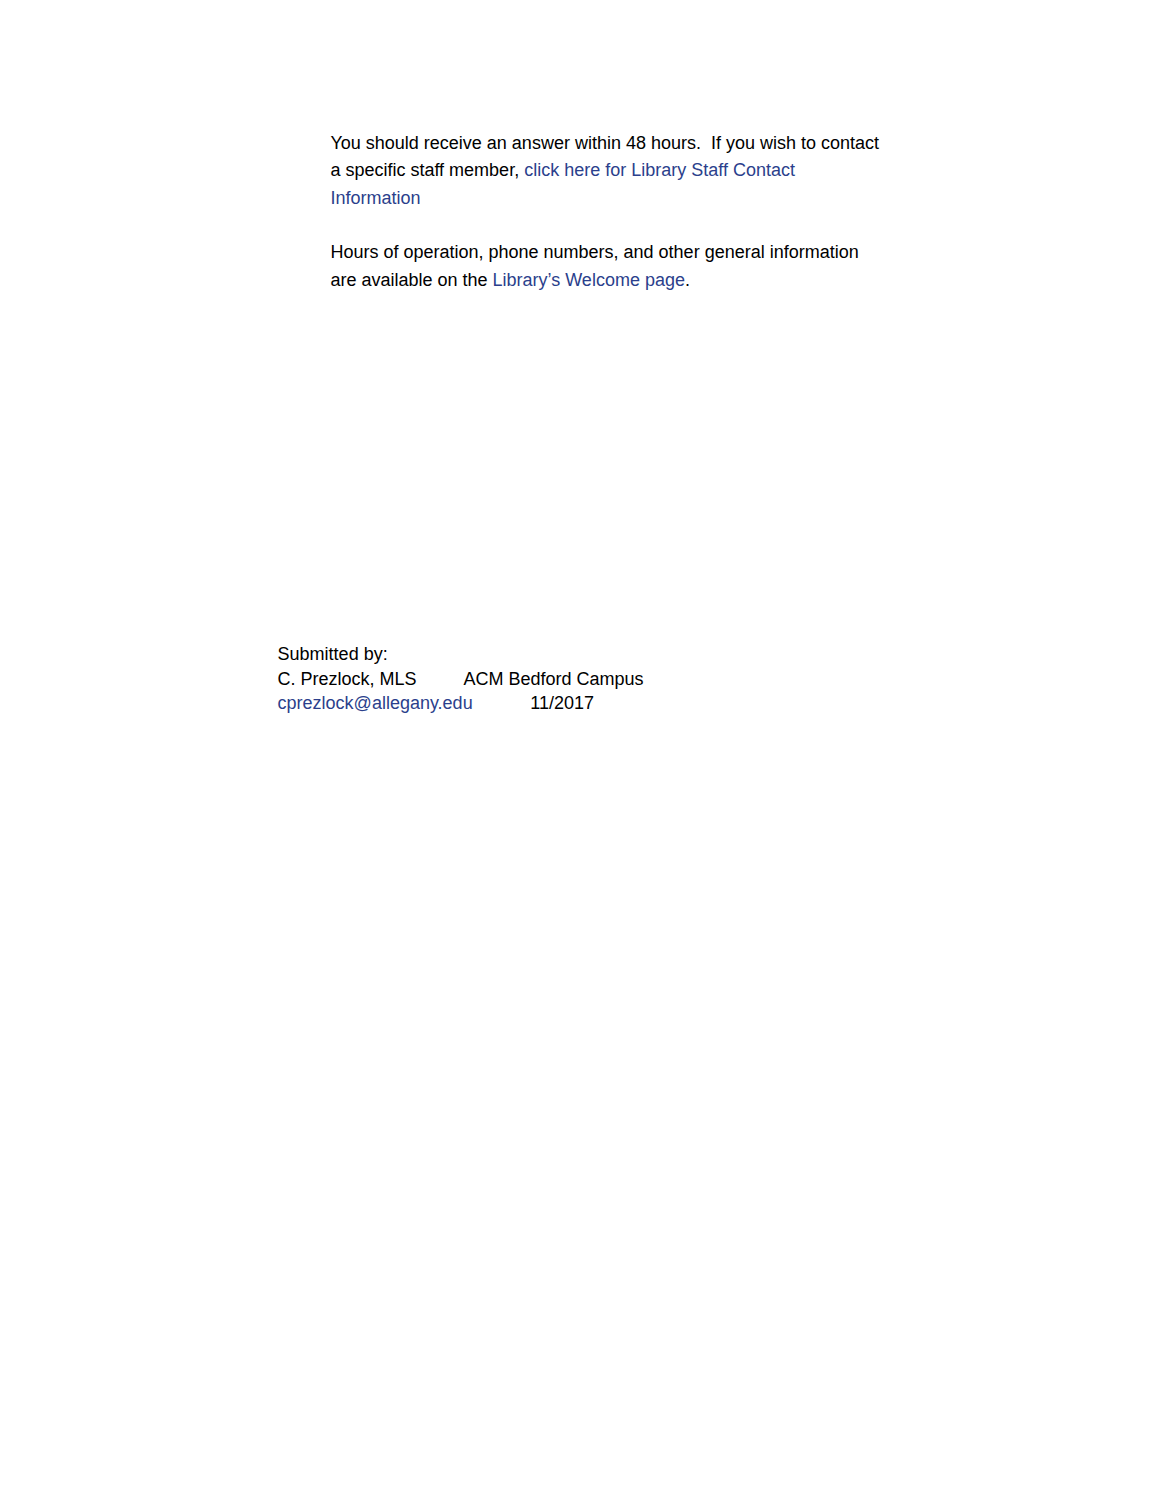You should receive an answer within 48 hours. If you wish to contact a specific staff member, click here for Library Staff Contact Information
Hours of operation, phone numbers, and other general information are available on the Library’s Welcome page.
Submitted by:
C. Prezlock, MLS ACM Bedford Campus
cprezlock@allegany.edu 11/2017